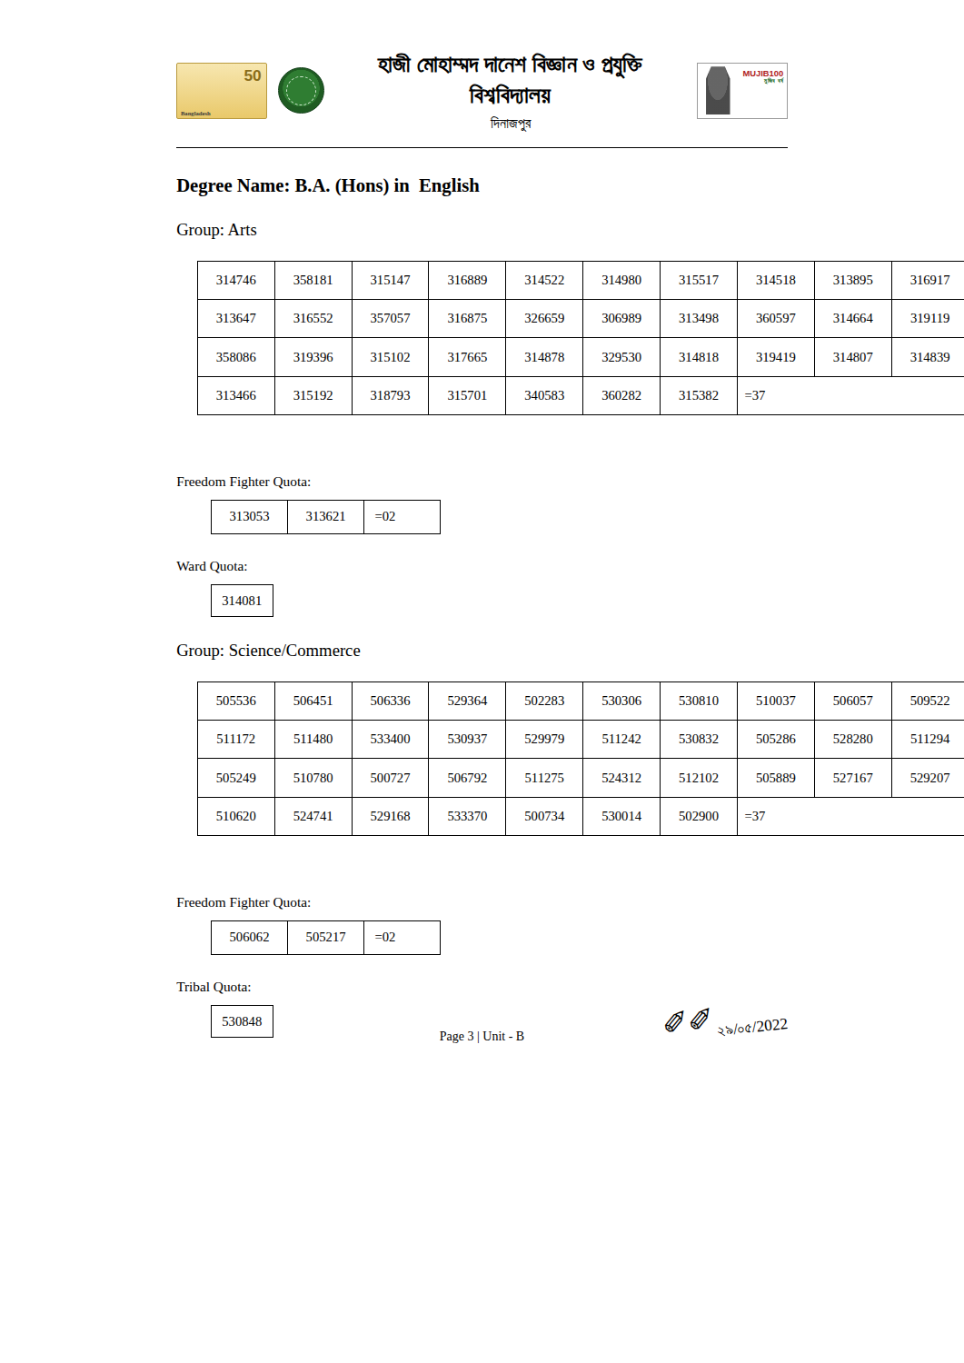হাজী মোহাম্মদ দানেশ বিজ্ঞান ও প্রযুক্তি বিশ্ববিদ্যালয়
দিনাজপুর
MUJIB100 মুজিব বর্ষ
Degree Name: B.A. (Hons) in English
Group: Arts
| 314746 | 358181 | 315147 | 316889 | 314522 | 314980 | 315517 | 314518 | 313895 | 316917 |
| 313647 | 316552 | 357057 | 316875 | 326659 | 306989 | 313498 | 360597 | 314664 | 319119 |
| 358086 | 319396 | 315102 | 317665 | 314878 | 329530 | 314818 | 319419 | 314807 | 314839 |
| 313466 | 315192 | 318793 | 315701 | 340583 | 360282 | 315382 | =37 |
Freedom Fighter Quota:
| 313053 | 313621 | =02 |
Ward Quota:
314081
Group: Science/Commerce
| 505536 | 506451 | 506336 | 529364 | 502283 | 530306 | 530810 | 510037 | 506057 | 509522 |
| 511172 | 511480 | 533400 | 530937 | 529979 | 511242 | 530832 | 505286 | 528280 | 511294 |
| 505249 | 510780 | 500727 | 506792 | 511275 | 524312 | 512102 | 505889 | 527167 | 529207 |
| 510620 | 524741 | 529168 | 533370 | 500734 | 530014 | 502900 | =37 |
Freedom Fighter Quota:
| 506062 | 505217 | =02 |
Tribal Quota:
530848
Page 3 | Unit - B
✐✐
২৯/০৫/2022